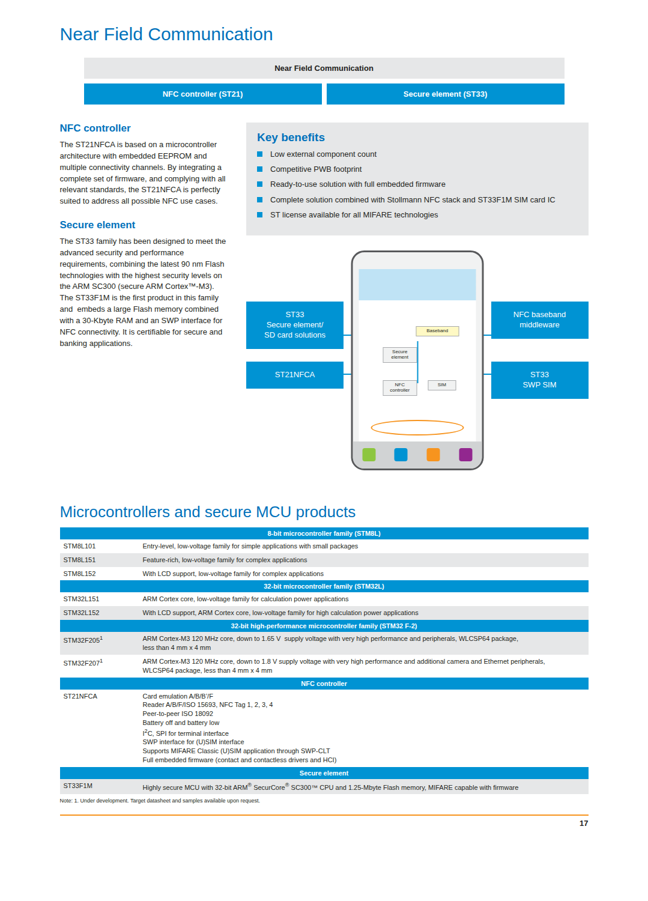Near Field Communication
Near Field Communication
NFC controller (ST21)
Secure element (ST33)
NFC controller
The ST21NFCA is based on a microcontroller architecture with embedded EEPROM and multiple connectivity channels. By integrating a complete set of firmware, and complying with all relevant standards, the ST21NFCA is perfectly suited to address all possible NFC use cases.
Secure element
The ST33 family has been designed to meet the advanced security and performance requirements, combining the latest 90 nm Flash technologies with the highest security levels on the ARM SC300 (secure ARM Cortex™-M3). The ST33F1M is the first product in this family and embeds a large Flash memory combined with a 30-Kbyte RAM and an SWP interface for NFC connectivity. It is certifiable for secure and banking applications.
Key benefits
Low external component count
Competitive PWB footprint
Ready-to-use solution with full embedded firmware
Complete solution combined with Stollmann NFC stack and ST33F1M SIM card IC
ST license available for all MIFARE technologies
ST33
Secure element/
SD card solutions
ST21NFCA
NFC baseband
middleware
ST33
SWP SIM
Baseband
Secure
element
NFC
controller
SIM
Microcontrollers and secure MCU products
| 8-bit microcontroller family (STM8L) |
| --- |
| STM8L101 | Entry-level, low-voltage family for simple applications with small packages |
| STM8L151 | Feature-rich, low-voltage family for complex applications |
| STM8L152 | With LCD support, low-voltage family for complex applications |
| 32-bit microcontroller family (STM32L) |
| STM32L151 | ARM Cortex core, low-voltage family for calculation power applications |
| STM32L152 | With LCD support, ARM Cortex core, low-voltage family for high calculation power applications |
| 32-bit high-performance microcontroller family (STM32 F-2) |
| STM32F205 1 | ARM Cortex-M3 120 MHz core, down to 1.65 V supply voltage with very high performance and peripherals, WLCSP64 package, less than 4 mm x 4 mm |
| STM32F207 1 | ARM Cortex-M3 120 MHz core, down to 1.8 V supply voltage with very high performance and additional camera and Ethernet peripherals, WLCSP64 package, less than 4 mm x 4 mm |
| NFC controller |
| ST21NFCA | Card emulation A/B/B’/F Reader A/B/F/ISO 15693, NFC Tag 1, 2, 3, 4 Peer-to-peer ISO 18092 Battery off and battery low I 2 C, SPI for terminal interface SWP interface for (U)SIM interface Supports MIFARE Classic (U)SIM application through SWP-CLT Full embedded firmware (contact and contactless drivers and HCI) |
| Secure element |
| ST33F1M | Highly secure MCU with 32-bit ARM ® SecurCore ® SC300™ CPU and 1.25-Mbyte Flash memory, MIFARE capable with firmware |
Note: 1. Under development. Target datasheet and samples available upon request.
17